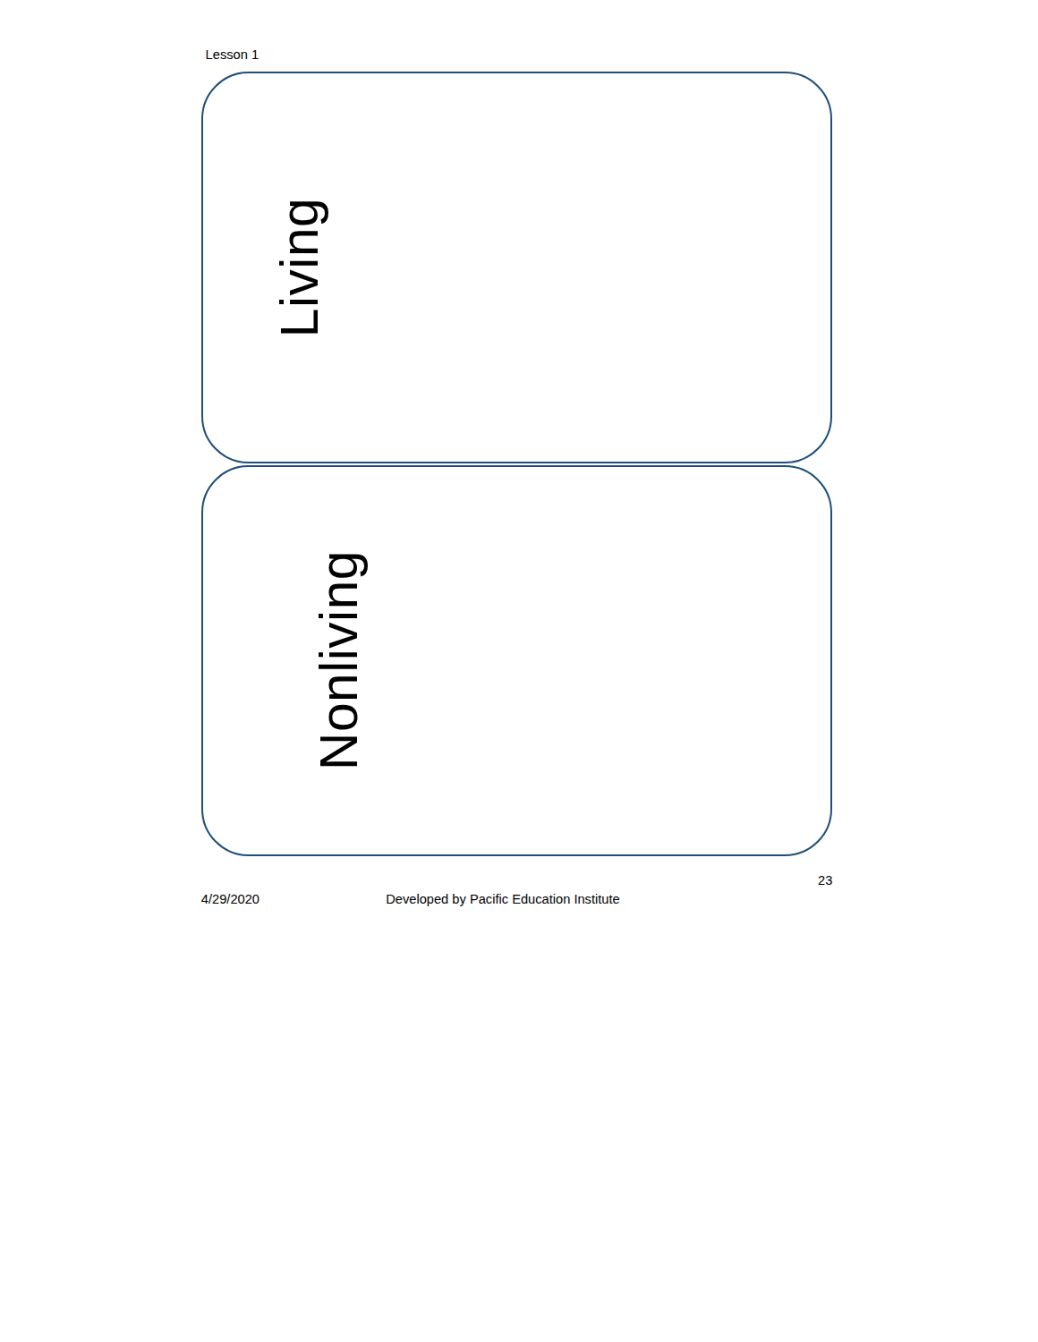Lesson 1
Living
Nonliving
23 4/29/2020 Developed by Pacific Education Institute